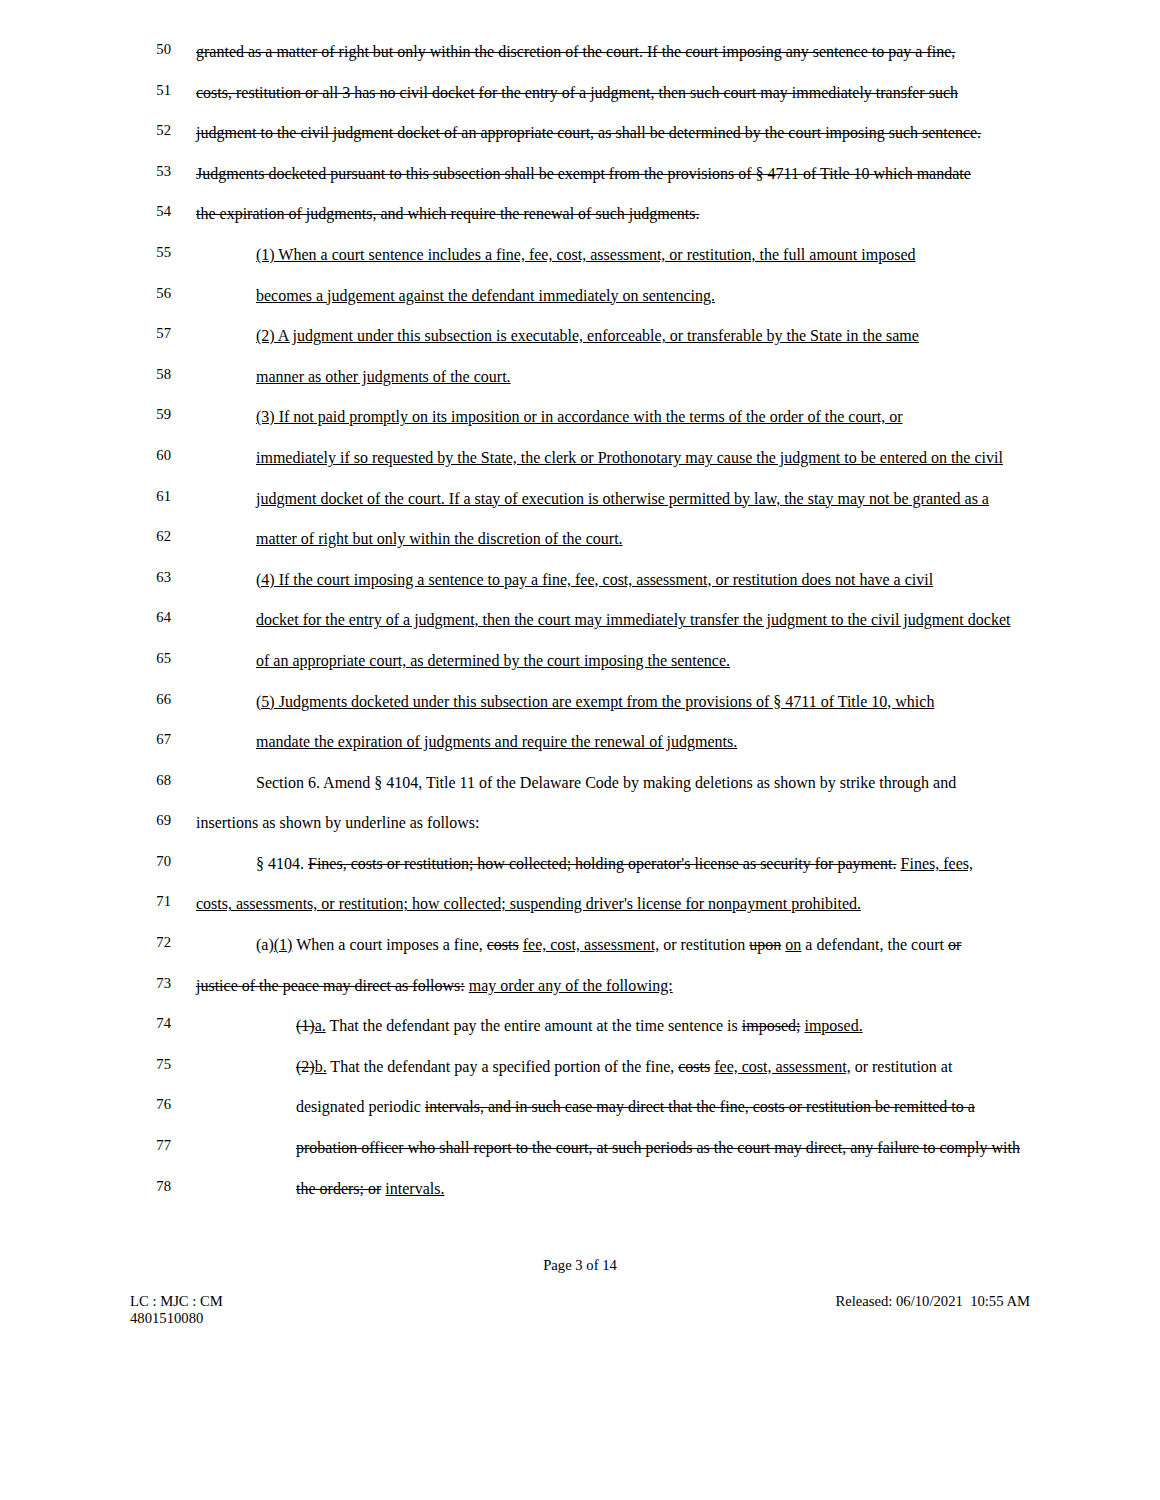| 50 | granted as a matter of right but only within the discretion of the court. If the court imposing any sentence to pay a fine, |
| 51 | costs, restitution or all 3 has no civil docket for the entry of a judgment, then such court may immediately transfer such |
| 52 | judgment to the civil judgment docket of an appropriate court, as shall be determined by the court imposing such sentence. |
| 53 | Judgments docketed pursuant to this subsection shall be exempt from the provisions of § 4711 of Title 10 which mandate |
| 54 | the expiration of judgments, and which require the renewal of such judgments. |
| 55 | (1) When a court sentence includes a fine, fee, cost, assessment, or restitution, the full amount imposed |
| 56 | becomes a judgement against the defendant immediately on sentencing. |
| 57 | (2) A judgment under this subsection is executable, enforceable, or transferable by the State in the same |
| 58 | manner as other judgments of the court. |
| 59 | (3) If not paid promptly on its imposition or in accordance with the terms of the order of the court, or |
| 60 | immediately if so requested by the State, the clerk or Prothonotary may cause the judgment to be entered on the civil |
| 61 | judgment docket of the court. If a stay of execution is otherwise permitted by law, the stay may not be granted as a |
| 62 | matter of right but only within the discretion of the court. |
| 63 | (4) If the court imposing a sentence to pay a fine, fee, cost, assessment, or restitution does not have a civil |
| 64 | docket for the entry of a judgment, then the court may immediately transfer the judgment to the civil judgment docket |
| 65 | of an appropriate court, as determined by the court imposing the sentence. |
| 66 | (5) Judgments docketed under this subsection are exempt from the provisions of § 4711 of Title 10, which |
| 67 | mandate the expiration of judgments and require the renewal of judgments. |
| 68 | Section 6. Amend § 4104, Title 11 of the Delaware Code by making deletions as shown by strike through and |
| 69 | insertions as shown by underline as follows: |
| 70 | § 4104. Fines, costs or restitution; how collected; holding operator's license as security for payment. Fines, fees, |
| 71 | costs, assessments, or restitution; how collected; suspending driver's license for nonpayment prohibited. |
| 72 | (a) (1) When a court imposes a fine, costs fee, cost, assessment, or restitution upon on a defendant, the court or |
| 73 | justice of the peace may direct as follows: may order any of the following: |
| 74 | (1) a. That the defendant pay the entire amount at the time sentence is imposed; imposed. |
| 75 | (2) b. That the defendant pay a specified portion of the fine, costs fee, cost, assessment, or restitution at |
| 76 | designated periodic intervals, and in such case may direct that the fine, costs or restitution be remitted to a |
| 77 | probation officer who shall report to the court, at such periods as the court may direct, any failure to comply with |
| 78 | the orders; or intervals. |
Page 3 of 14
LC : MJC : CM
4801510080
Released: 06/10/2021 10:55 AM